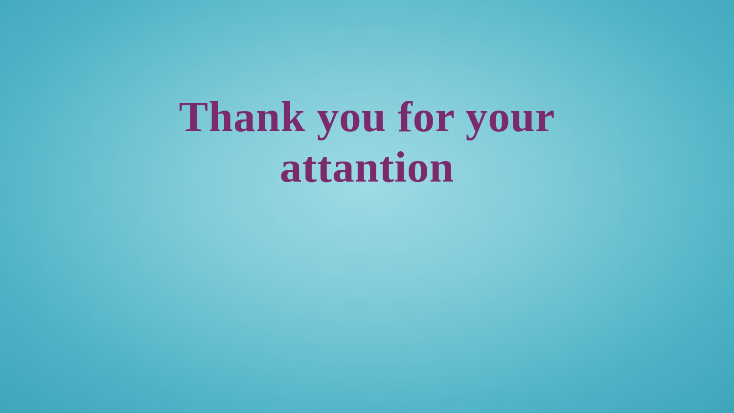Thank you for your attantion